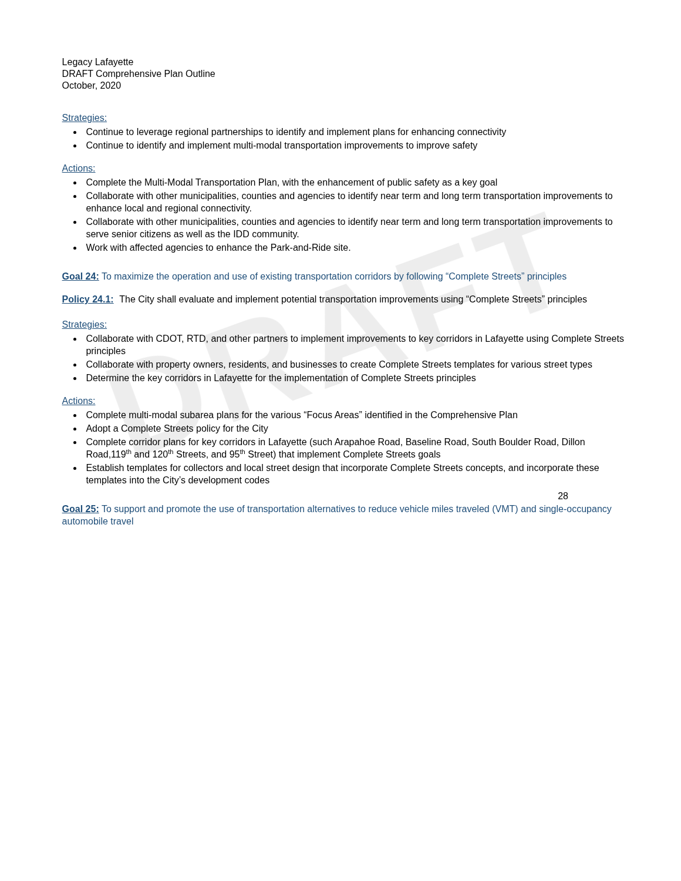DRAFT
Legacy Lafayette
DRAFT Comprehensive Plan Outline
October, 2020
Strategies:
Continue to leverage regional partnerships to identify and implement plans for enhancing connectivity
Continue to identify and implement multi-modal transportation improvements to improve safety
Actions:
Complete the Multi-Modal Transportation Plan, with the enhancement of public safety as a key goal
Collaborate with other municipalities, counties and agencies to identify near term and long term transportation improvements to enhance local and regional connectivity.
Collaborate with other municipalities, counties and agencies to identify near term and long term transportation improvements to serve senior citizens as well as the IDD community.
Work with affected agencies to enhance the Park-and-Ride site.
Goal 24: To maximize the operation and use of existing transportation corridors by following “Complete Streets” principles
Policy 24.1: The City shall evaluate and implement potential transportation improvements using “Complete Streets” principles
Strategies:
Collaborate with CDOT, RTD, and other partners to implement improvements to key corridors in Lafayette using Complete Streets principles
Collaborate with property owners, residents, and businesses to create Complete Streets templates for various street types
Determine the key corridors in Lafayette for the implementation of Complete Streets principles
Actions:
Complete multi-modal subarea plans for the various “Focus Areas” identified in the Comprehensive Plan
Adopt a Complete Streets policy for the City
Complete corridor plans for key corridors in Lafayette (such Arapahoe Road, Baseline Road, South Boulder Road, Dillon Road,119th and 120th Streets, and 95th Street) that implement Complete Streets goals
Establish templates for collectors and local street design that incorporate Complete Streets concepts, and incorporate these templates into the City’s development codes
Goal 25: To support and promote the use of transportation alternatives to reduce vehicle miles traveled (VMT) and single-occupancy automobile travel
28